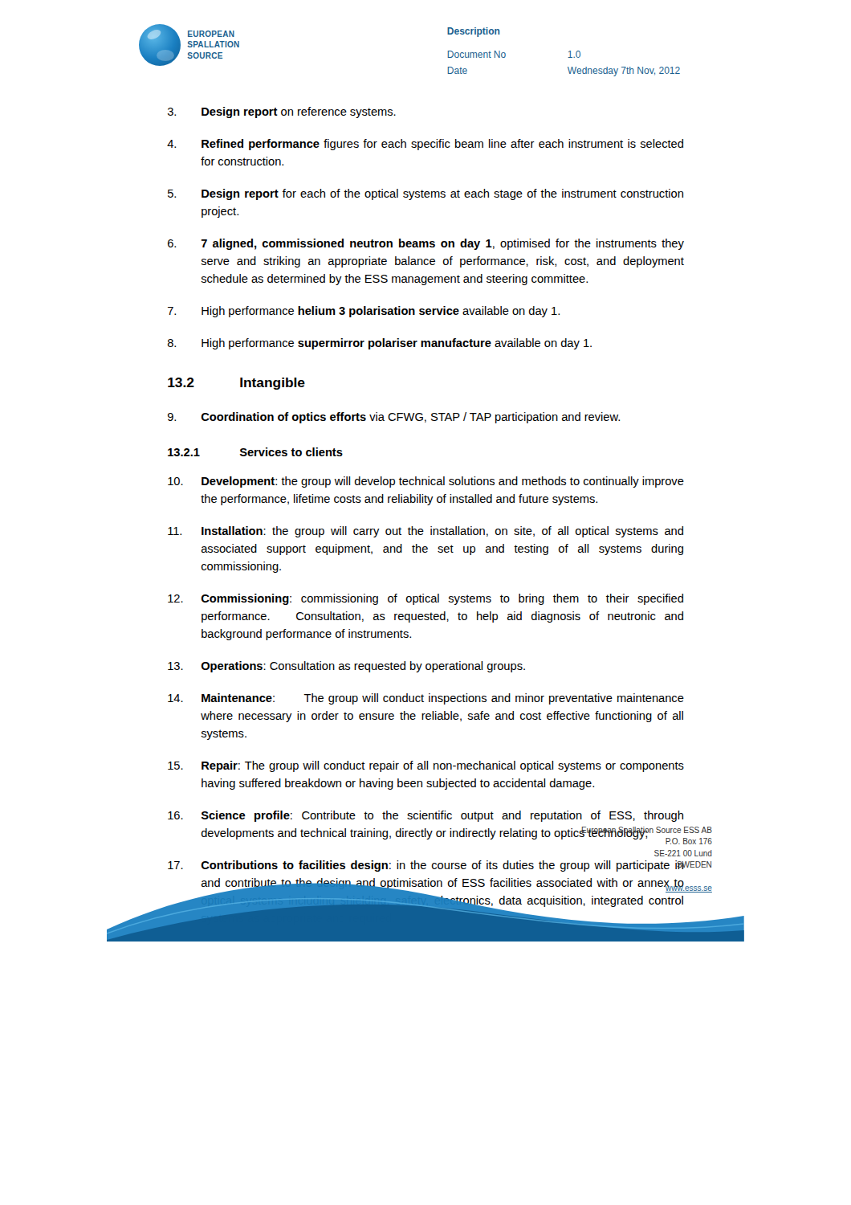EUROPEAN SPALLATION SOURCE
Description
| Document No | 1.0 |
| Date | Wednesday 7th Nov, 2012 |
3. Design report on reference systems.
4. Refined performance figures for each specific beam line after each instrument is selected for construction.
5. Design report for each of the optical systems at each stage of the instrument construction project.
6. 7 aligned, commissioned neutron beams on day 1, optimised for the instruments they serve and striking an appropriate balance of performance, risk, cost, and deployment schedule as determined by the ESS management and steering committee.
7. High performance helium 3 polarisation service available on day 1.
8. High performance supermirror polariser manufacture available on day 1.
13.2 Intangible
9. Coordination of optics efforts via CFWG, STAP / TAP participation and review.
13.2.1 Services to clients
10. Development: the group will develop technical solutions and methods to continually improve the performance, lifetime costs and reliability of installed and future systems.
11. Installation: the group will carry out the installation, on site, of all optical systems and associated support equipment, and the set up and testing of all systems during commissioning.
12. Commissioning: commissioning of optical systems to bring them to their specified performance. Consultation, as requested, to help aid diagnosis of neutronic and background performance of instruments.
13. Operations: Consultation as requested by operational groups.
14. Maintenance: The group will conduct inspections and minor preventative maintenance where necessary in order to ensure the reliable, safe and cost effective functioning of all systems.
15. Repair: The group will conduct repair of all non-mechanical optical systems or components having suffered breakdown or having been subjected to accidental damage.
16. Science profile: Contribute to the scientific output and reputation of ESS, through developments and technical training, directly or indirectly relating to optics technology;
17. Contributions to facilities design: in the course of its duties the group will participate in and contribute to the design and optimisation of ESS facilities associated with or annex to optical systems including shielding, safety, electronics, data acquisition, integrated control systems as appropriate and required.
European Spallation Source ESS AB
P.O. Box 176
SE-221 00 Lund
SWEDEN
www.esss.se